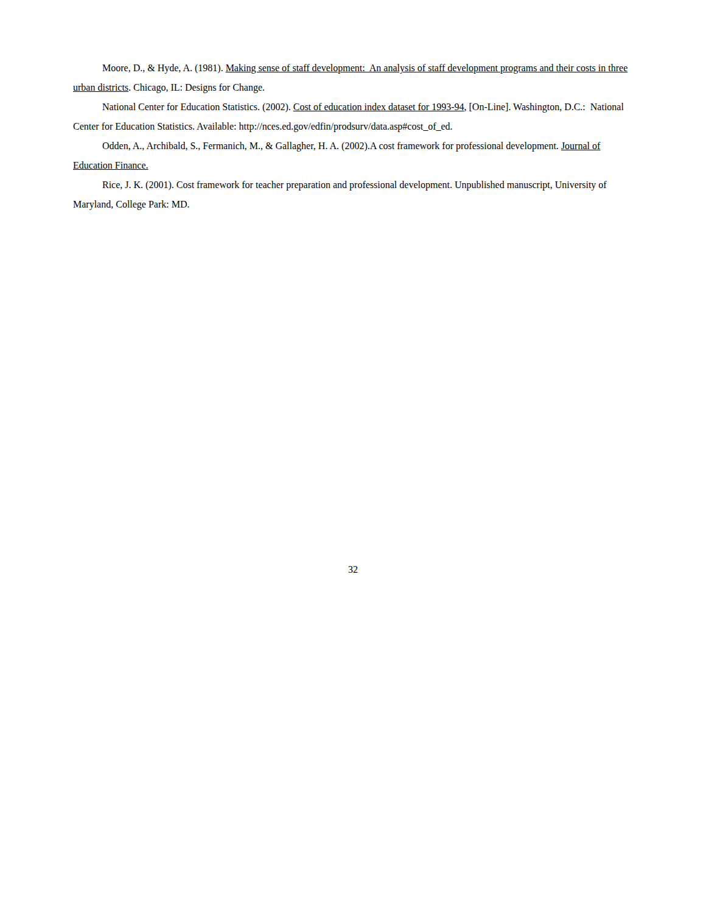Moore, D., & Hyde, A. (1981). Making sense of staff development: An analysis of staff development programs and their costs in three urban districts. Chicago, IL: Designs for Change.
National Center for Education Statistics. (2002). Cost of education index dataset for 1993-94, [On-Line]. Washington, D.C.: National Center for Education Statistics. Available: http://nces.ed.gov/edfin/prodsurv/data.asp#cost_of_ed.
Odden, A., Archibald, S., Fermanich, M., & Gallagher, H. A. (2002).A cost framework for professional development. Journal of Education Finance.
Rice, J. K. (2001). Cost framework for teacher preparation and professional development. Unpublished manuscript, University of Maryland, College Park: MD.
32